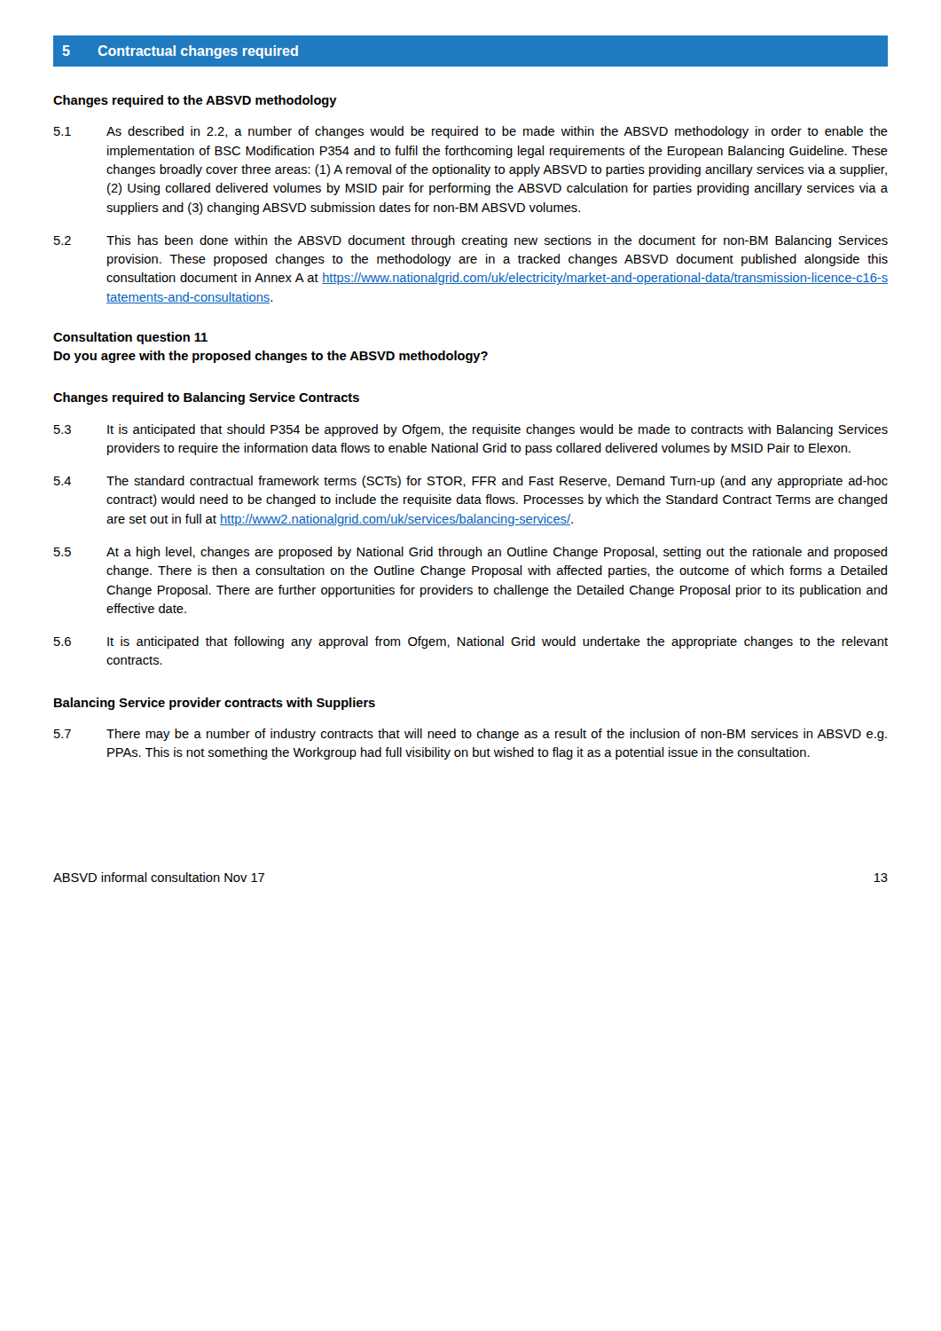5 Contractual changes required
Changes required to the ABSVD methodology
5.1
As described in 2.2, a number of changes would be required to be made within the ABSVD methodology in order to enable the implementation of BSC Modification P354 and to fulfil the forthcoming legal requirements of the European Balancing Guideline. These changes broadly cover three areas: (1) A removal of the optionality to apply ABSVD to parties providing ancillary services via a supplier, (2) Using collared delivered volumes by MSID pair for performing the ABSVD calculation for parties providing ancillary services via a suppliers and (3) changing ABSVD submission dates for non-BM ABSVD volumes.
5.2
This has been done within the ABSVD document through creating new sections in the document for non-BM Balancing Services provision. These proposed changes to the methodology are in a tracked changes ABSVD document published alongside this consultation document in Annex A at https://www.nationalgrid.com/uk/electricity/market-and-operational-data/transmission-licence-c16-statements-and-consultations.
Consultation question 11
Do you agree with the proposed changes to the ABSVD methodology?
Changes required to Balancing Service Contracts
5.3
It is anticipated that should P354 be approved by Ofgem, the requisite changes would be made to contracts with Balancing Services providers to require the information data flows to enable National Grid to pass collared delivered volumes by MSID Pair to Elexon.
5.4
The standard contractual framework terms (SCTs) for STOR, FFR and Fast Reserve, Demand Turn-up (and any appropriate ad-hoc contract) would need to be changed to include the requisite data flows. Processes by which the Standard Contract Terms are changed are set out in full at http://www2.nationalgrid.com/uk/services/balancing-services/.
5.5
At a high level, changes are proposed by National Grid through an Outline Change Proposal, setting out the rationale and proposed change. There is then a consultation on the Outline Change Proposal with affected parties, the outcome of which forms a Detailed Change Proposal. There are further opportunities for providers to challenge the Detailed Change Proposal prior to its publication and effective date.
5.6
It is anticipated that following any approval from Ofgem, National Grid would undertake the appropriate changes to the relevant contracts.
Balancing Service provider contracts with Suppliers
5.7
There may be a number of industry contracts that will need to change as a result of the inclusion of non-BM services in ABSVD e.g. PPAs. This is not something the Workgroup had full visibility on but wished to flag it as a potential issue in the consultation.
ABSVD informal consultation Nov 17
13